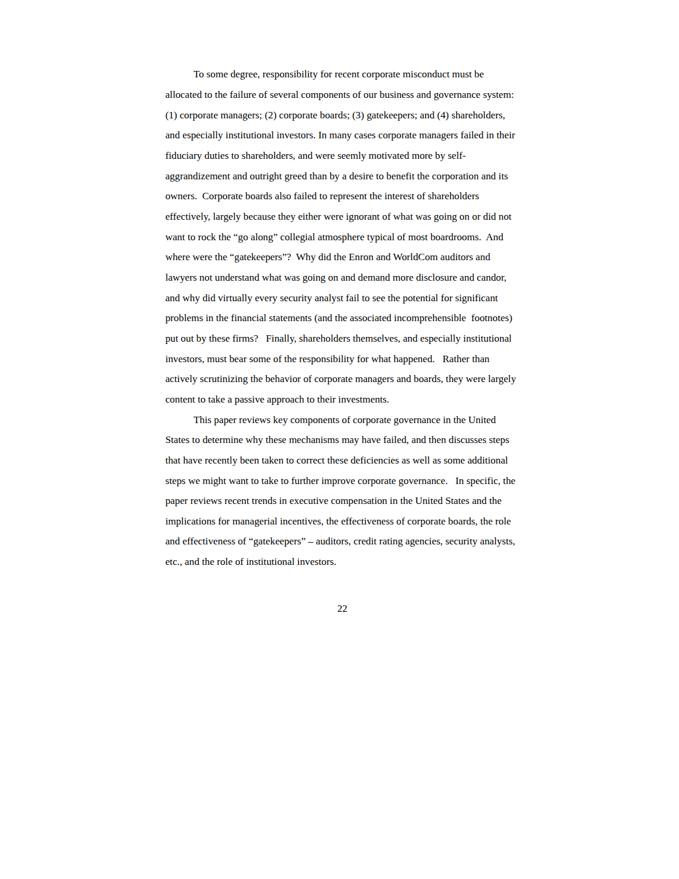To some degree, responsibility for recent corporate misconduct must be allocated to the failure of several components of our business and governance system: (1) corporate managers; (2) corporate boards; (3) gatekeepers; and (4) shareholders, and especially institutional investors. In many cases corporate managers failed in their fiduciary duties to shareholders, and were seemly motivated more by self-aggrandizement and outright greed than by a desire to benefit the corporation and its owners. Corporate boards also failed to represent the interest of shareholders effectively, largely because they either were ignorant of what was going on or did not want to rock the “go along” collegial atmosphere typical of most boardrooms. And where were the “gatekeepers”? Why did the Enron and WorldCom auditors and lawyers not understand what was going on and demand more disclosure and candor, and why did virtually every security analyst fail to see the potential for significant problems in the financial statements (and the associated incomprehensible footnotes) put out by these firms? Finally, shareholders themselves, and especially institutional investors, must bear some of the responsibility for what happened. Rather than actively scrutinizing the behavior of corporate managers and boards, they were largely content to take a passive approach to their investments.
This paper reviews key components of corporate governance in the United States to determine why these mechanisms may have failed, and then discusses steps that have recently been taken to correct these deficiencies as well as some additional steps we might want to take to further improve corporate governance. In specific, the paper reviews recent trends in executive compensation in the United States and the implications for managerial incentives, the effectiveness of corporate boards, the role and effectiveness of “gatekeepers” – auditors, credit rating agencies, security analysts, etc., and the role of institutional investors.
22